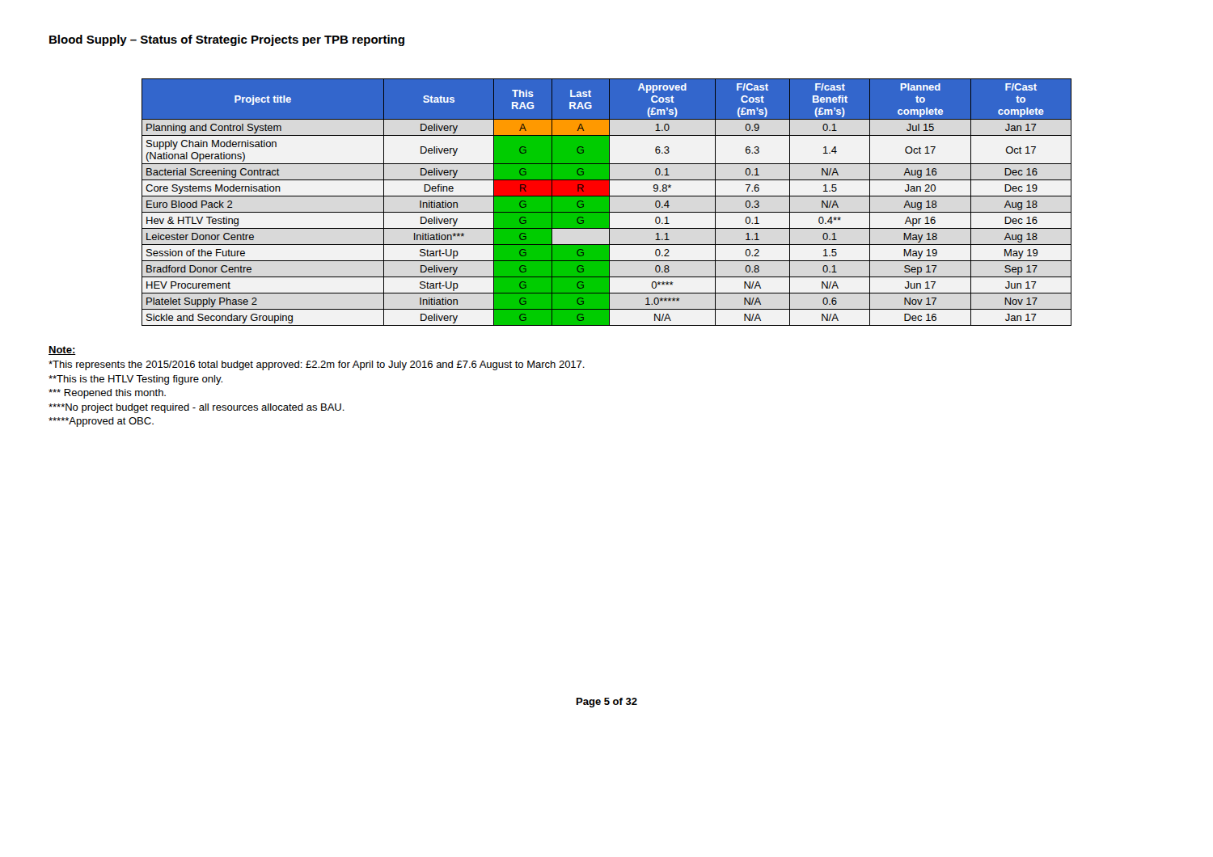Blood Supply – Status of Strategic Projects per TPB reporting
| Project title | Status | This RAG | Last RAG | Approved Cost (£m’s) | F/Cast Cost (£m’s) | F/cast Benefit (£m’s) | Planned to complete | F/Cast to complete |
| --- | --- | --- | --- | --- | --- | --- | --- | --- |
| Planning and Control System | Delivery | A | A | 1.0 | 0.9 | 0.1 | Jul 15 | Jan 17 |
| Supply Chain Modernisation (National Operations) | Delivery | G | G | 6.3 | 6.3 | 1.4 | Oct 17 | Oct 17 |
| Bacterial Screening Contract | Delivery | G | G | 0.1 | 0.1 | N/A | Aug 16 | Dec 16 |
| Core Systems Modernisation | Define | R | R | 9.8* | 7.6 | 1.5 | Jan 20 | Dec 19 |
| Euro Blood Pack 2 | Initiation | G | G | 0.4 | 0.3 | N/A | Aug 18 | Aug 18 |
| Hev & HTLV Testing | Delivery | G | G | 0.1 | 0.1 | 0.4** | Apr 16 | Dec 16 |
| Leicester Donor Centre | Initiation*** | G | | 1.1 | 1.1 | 0.1 | May 18 | Aug 18 |
| Session of the Future | Start-Up | G | G | 0.2 | 0.2 | 1.5 | May 19 | May 19 |
| Bradford Donor Centre | Delivery | G | G | 0.8 | 0.8 | 0.1 | Sep 17 | Sep 17 |
| HEV Procurement | Start-Up | G | G | 0**** | N/A | N/A | Jun 17 | Jun 17 |
| Platelet Supply Phase 2 | Initiation | G | G | 1.0***** | N/A | 0.6 | Nov 17 | Nov 17 |
| Sickle and Secondary Grouping | Delivery | G | G | N/A | N/A | N/A | Dec 16 | Jan 17 |
Note:
*This represents the 2015/2016 total budget approved: £2.2m for April to July 2016 and £7.6 August to March 2017.
**This is the HTLV Testing figure only.
*** Reopened this month.
****No project budget required - all resources allocated as BAU.
*****Approved at OBC.
Page 5 of 32